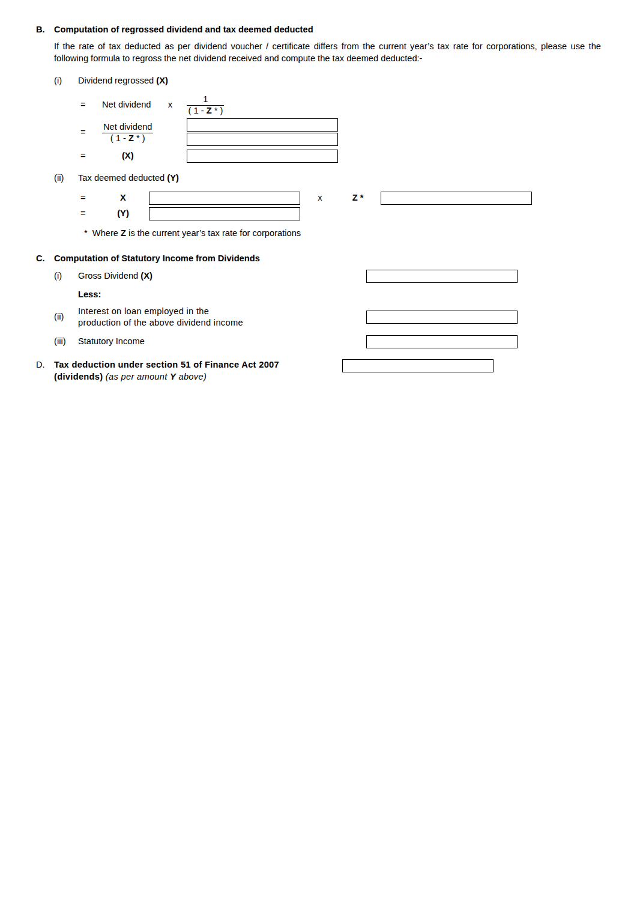B. Computation of regrossed dividend and tax deemed deducted
If the rate of tax deducted as per dividend voucher / certificate differs from the current year’s tax rate for corporations, please use the following formula to regross the net dividend received and compute the tax deemed deducted:-
(i) Dividend regrossed (X)
| = | Net dividend | x | 1 ( 1 - Z * ) | |
| = | Net dividend ( 1 - Z * ) | | | |
| = | (X) | | | |
(ii) Tax deemed deducted (Y)
| = | X | | x | Z * | |
| = | (Y) | | | | |
* Where Z is the current year’s tax rate for corporations
C. Computation of Statutory Income from Dividends
(i) Gross Dividend (X)
Less:
(ii) Interest on loan employed in the
production of the above dividend income
(iii) Statutory Income
D. Tax deduction under section 51 of Finance Act 2007
(dividends) (as per amount Y above)